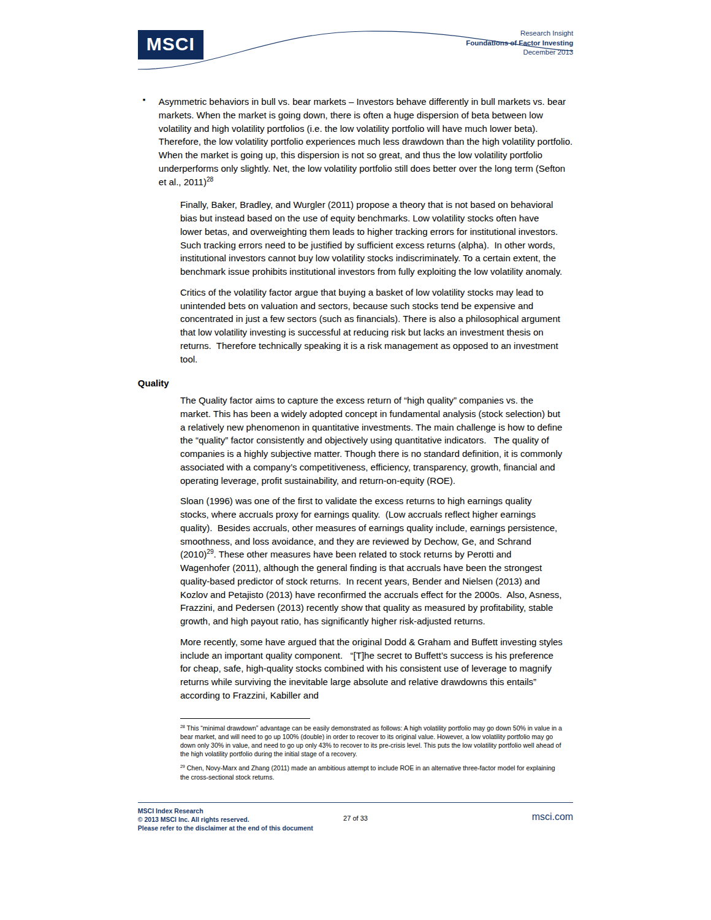MSCI
Research Insight
Foundations of Factor Investing
December 2013
Asymmetric behaviors in bull vs. bear markets – Investors behave differently in bull markets vs. bear markets. When the market is going down, there is often a huge dispersion of beta between low volatility and high volatility portfolios (i.e. the low volatility portfolio will have much lower beta). Therefore, the low volatility portfolio experiences much less drawdown than the high volatility portfolio. When the market is going up, this dispersion is not so great, and thus the low volatility portfolio underperforms only slightly. Net, the low volatility portfolio still does better over the long term (Sefton et al., 2011)28
Finally, Baker, Bradley, and Wurgler (2011) propose a theory that is not based on behavioral bias but instead based on the use of equity benchmarks. Low volatility stocks often have lower betas, and overweighting them leads to higher tracking errors for institutional investors. Such tracking errors need to be justified by sufficient excess returns (alpha). In other words, institutional investors cannot buy low volatility stocks indiscriminately. To a certain extent, the benchmark issue prohibits institutional investors from fully exploiting the low volatility anomaly.
Critics of the volatility factor argue that buying a basket of low volatility stocks may lead to unintended bets on valuation and sectors, because such stocks tend be expensive and concentrated in just a few sectors (such as financials). There is also a philosophical argument that low volatility investing is successful at reducing risk but lacks an investment thesis on returns. Therefore technically speaking it is a risk management as opposed to an investment tool.
Quality
The Quality factor aims to capture the excess return of “high quality” companies vs. the market. This has been a widely adopted concept in fundamental analysis (stock selection) but a relatively new phenomenon in quantitative investments. The main challenge is how to define the “quality” factor consistently and objectively using quantitative indicators. The quality of companies is a highly subjective matter. Though there is no standard definition, it is commonly associated with a company’s competitiveness, efficiency, transparency, growth, financial and operating leverage, profit sustainability, and return-on-equity (ROE).
Sloan (1996) was one of the first to validate the excess returns to high earnings quality stocks, where accruals proxy for earnings quality. (Low accruals reflect higher earnings quality). Besides accruals, other measures of earnings quality include, earnings persistence, smoothness, and loss avoidance, and they are reviewed by Dechow, Ge, and Schrand (2010)29. These other measures have been related to stock returns by Perotti and Wagenhofer (2011), although the general finding is that accruals have been the strongest quality-based predictor of stock returns. In recent years, Bender and Nielsen (2013) and Kozlov and Petajisto (2013) have reconfirmed the accruals effect for the 2000s. Also, Asness, Frazzini, and Pedersen (2013) recently show that quality as measured by profitability, stable growth, and high payout ratio, has significantly higher risk-adjusted returns.
More recently, some have argued that the original Dodd & Graham and Buffett investing styles include an important quality component. “[T]he secret to Buffett’s success is his preference for cheap, safe, high-quality stocks combined with his consistent use of leverage to magnify returns while surviving the inevitable large absolute and relative drawdowns this entails” according to Frazzini, Kabiller and
28 This “minimal drawdown” advantage can be easily demonstrated as follows: A high volatility portfolio may go down 50% in value in a bear market, and will need to go up 100% (double) in order to recover to its original value. However, a low volatility portfolio may go down only 30% in value, and need to go up only 43% to recover to its pre-crisis level. This puts the low volatility portfolio well ahead of the high volatility portfolio during the initial stage of a recovery.
29 Chen, Novy-Marx and Zhang (2011) made an ambitious attempt to include ROE in an alternative three-factor model for explaining the cross-sectional stock returns.
MSCI Index Research
© 2013 MSCI Inc. All rights reserved.
Please refer to the disclaimer at the end of this document
msci.com
27 of 33